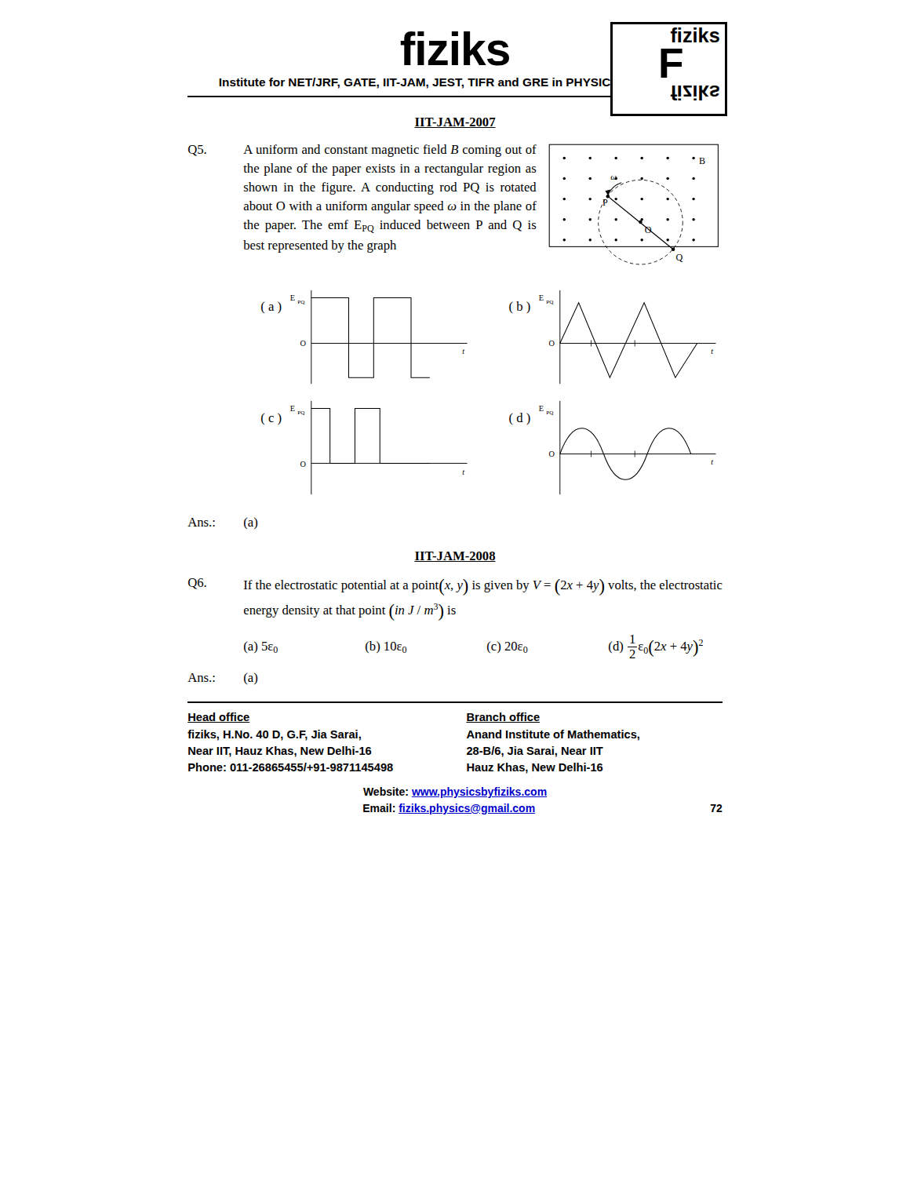fiziks
F
fiziks
fiziks
Institute for NET/JRF, GATE, IIT-JAM, JEST, TIFR and GRE in PHYSICAL SCIENCES
IIT-JAM-2007
Q5.
A uniform and constant magnetic field B coming out of the plane of the paper exists in a rectangular region as shown in the figure. A conducting rod PQ is rotated about O with a uniform angular speed ω in the plane of the paper. The emf EPQ induced between P and Q is best represented by the graph
B P O Q ω
( a )
E PQ O t
( b )
E PQ O t
( c )
E PQ O t
( d )
E PQ O t
Ans.:
(a)
IIT-JAM-2008
Q6.
If the electrostatic potential at a point(x, y) is given by V = (2x + 4y) volts, the electrostatic energy density at that point (in J / m 3) is
(a) 5ε0
(b) 10ε0
(c) 20ε0
(d) 12ε0(2x + 4y) 2
Ans.:
(a)
Head office
fiziks, H.No. 40 D, G.F, Jia Sarai,
Near IIT, Hauz Khas, New Delhi-16
Phone: 011-26865455/+91-9871145498
Branch office
Anand Institute of Mathematics,
28-B/6, Jia Sarai, Near IIT
Hauz Khas, New Delhi-16
Website: www.physicsbyfiziks.com
Email: fiziks.physics@gmail.com 72